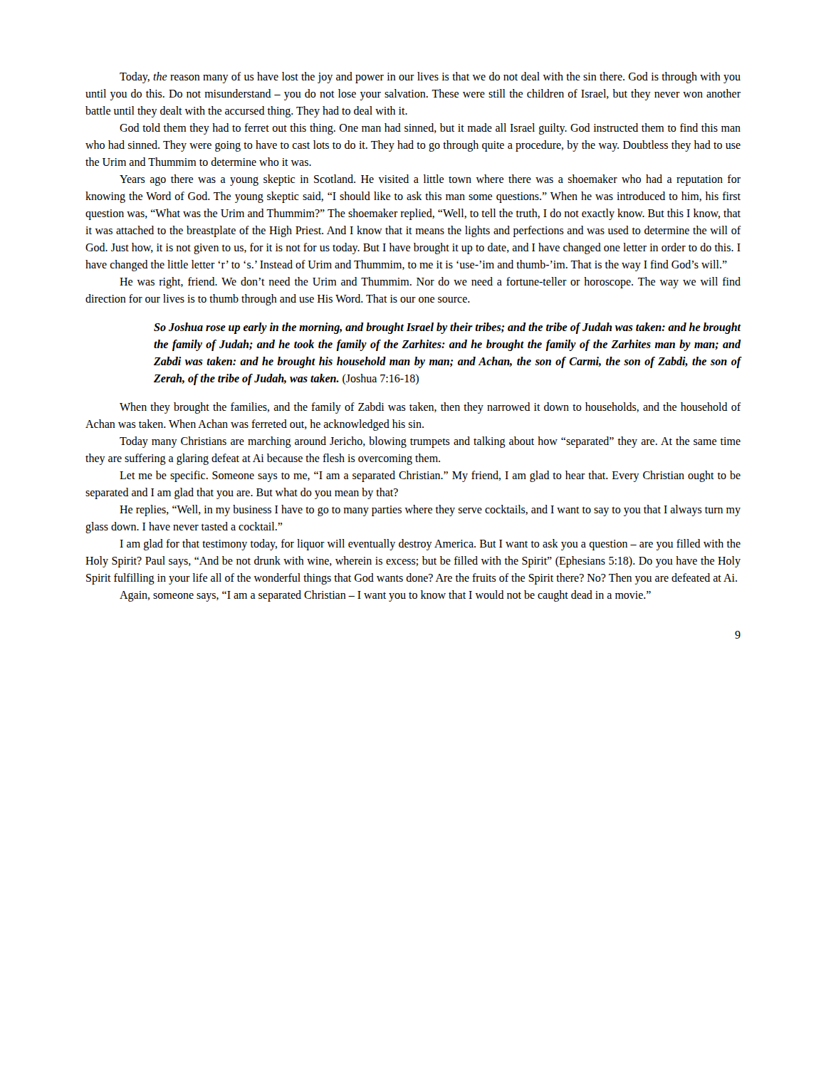Today, the reason many of us have lost the joy and power in our lives is that we do not deal with the sin there. God is through with you until you do this. Do not misunderstand – you do not lose your salvation. These were still the children of Israel, but they never won another battle until they dealt with the accursed thing. They had to deal with it.
God told them they had to ferret out this thing. One man had sinned, but it made all Israel guilty. God instructed them to find this man who had sinned. They were going to have to cast lots to do it. They had to go through quite a procedure, by the way. Doubtless they had to use the Urim and Thummim to determine who it was.
Years ago there was a young skeptic in Scotland. He visited a little town where there was a shoemaker who had a reputation for knowing the Word of God. The young skeptic said, “I should like to ask this man some questions.” When he was introduced to him, his first question was, “What was the Urim and Thummim?” The shoemaker replied, “Well, to tell the truth, I do not exactly know. But this I know, that it was attached to the breastplate of the High Priest. And I know that it means the lights and perfections and was used to determine the will of God. Just how, it is not given to us, for it is not for us today. But I have brought it up to date, and I have changed one letter in order to do this. I have changed the little letter ‘r’ to ‘s.’ Instead of Urim and Thummim, to me it is ‘use-’im and thumb-’im. That is the way I find God’s will.”
He was right, friend. We don’t need the Urim and Thummim. Nor do we need a fortune-teller or horoscope. The way we will find direction for our lives is to thumb through and use His Word. That is our one source.
So Joshua rose up early in the morning, and brought Israel by their tribes; and the tribe of Judah was taken: and he brought the family of Judah; and he took the family of the Zarhites: and he brought the family of the Zarhites man by man; and Zabdi was taken: and he brought his household man by man; and Achan, the son of Carmi, the son of Zabdi, the son of Zerah, of the tribe of Judah, was taken. (Joshua 7:16-18)
When they brought the families, and the family of Zabdi was taken, then they narrowed it down to households, and the household of Achan was taken. When Achan was ferreted out, he acknowledged his sin.
Today many Christians are marching around Jericho, blowing trumpets and talking about how “separated” they are. At the same time they are suffering a glaring defeat at Ai because the flesh is overcoming them.
Let me be specific. Someone says to me, “I am a separated Christian.” My friend, I am glad to hear that. Every Christian ought to be separated and I am glad that you are. But what do you mean by that?
He replies, “Well, in my business I have to go to many parties where they serve cocktails, and I want to say to you that I always turn my glass down. I have never tasted a cocktail.”
I am glad for that testimony today, for liquor will eventually destroy America. But I want to ask you a question – are you filled with the Holy Spirit? Paul says, “And be not drunk with wine, wherein is excess; but be filled with the Spirit” (Ephesians 5:18). Do you have the Holy Spirit fulfilling in your life all of the wonderful things that God wants done? Are the fruits of the Spirit there? No? Then you are defeated at Ai.
Again, someone says, “I am a separated Christian – I want you to know that I would not be caught dead in a movie.”
9